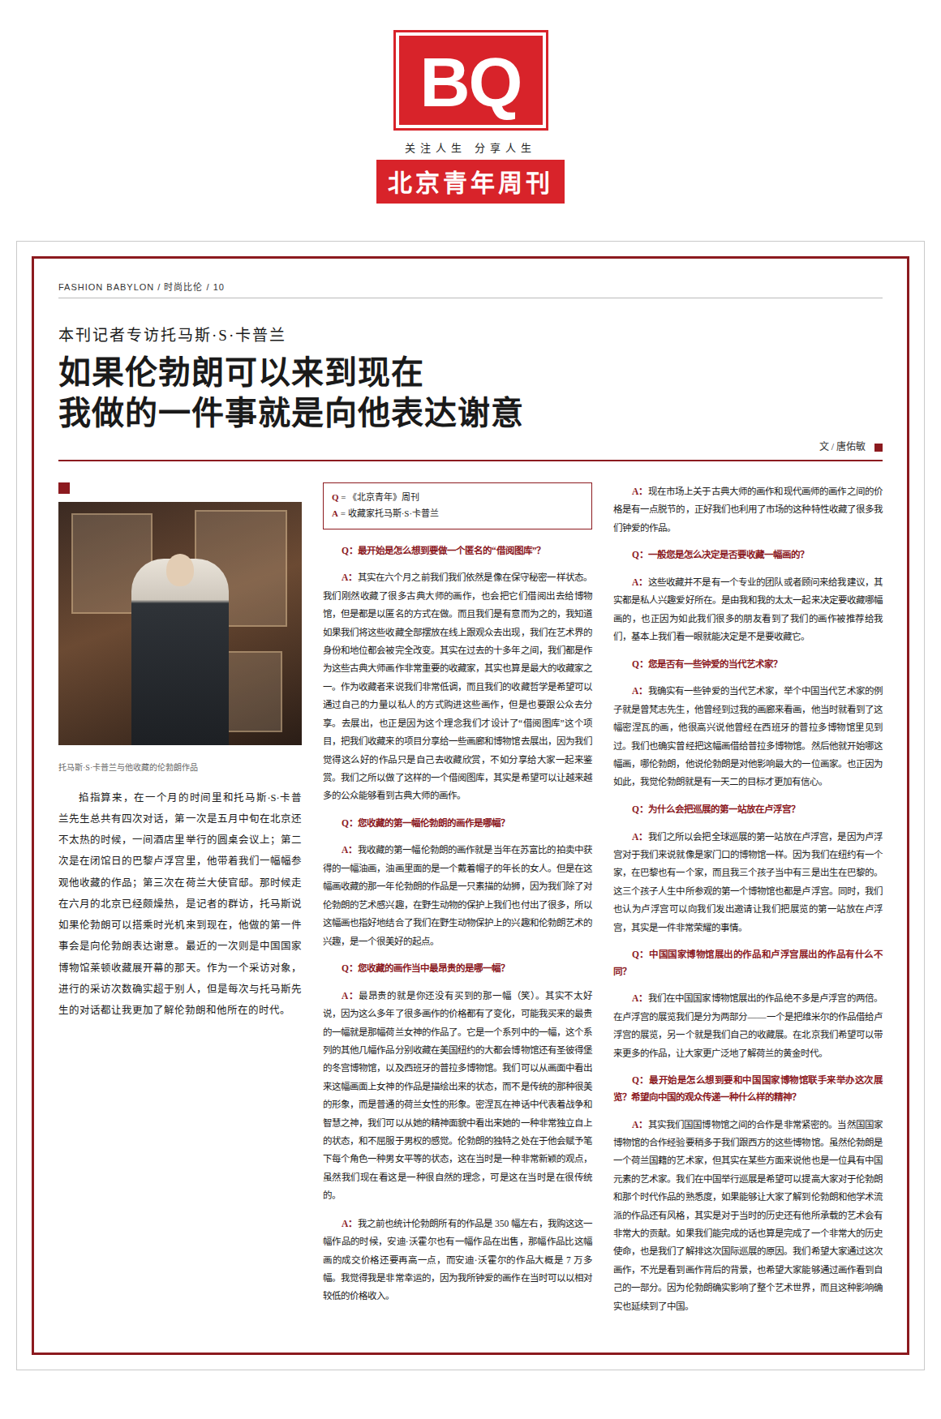BQ
关注人生 分享人生
北京青年周刊
FASHION BABYLON / 时尚比伦 / 10
本刊记者专访托马斯·S·卡普兰
如果伦勃朗可以来到现在
我做的一件事就是向他表达谢意
文 / 唐佑敏
托马斯·S·卡普兰与他收藏的伦勃朗作品
掐指算来，在一个月的时间里和托马斯·S·卡普兰先生总共有四次对话，第一次是五月中旬在北京还不太热的时候，一间酒店里举行的圆桌会议上；第二次是在闭馆日的巴黎卢浮宫里，他带着我们一幅幅参观他收藏的作品；第三次在荷兰大使官邸。那时候走在六月的北京已经颇燥热，是记者的群访，托马斯说如果伦勃朗可以搭乘时光机来到现在，他做的第一件事会是向伦勃朗表达谢意。最近的一次则是中国国家博物馆莱顿收藏展开幕的那天。作为一个采访对象，进行的采访次数确实超于别人，但是每次与托马斯先生的对话都让我更加了解伦勃朗和他所在的时代。
Q = 《北京青年》周刊
A = 收藏家托马斯·S·卡普兰
Q：最开始是怎么想到要做一个匿名的“借阅图库”？
其实在六个月之前我们我们依然是像在保守秘密一样状态。我们刚然收藏了很多古典大师的画作，也会把它们借阅出去给博物馆，但是都是以匿名的方式在做。而且我们是有意而为之的，我知道如果我们将这些收藏全部摆放在线上跟观众去出现，我们在艺术界的身份和地位都会被完全改变。其实在过去的十多年之间，我们都是作为这些古典大师画作非常重要的收藏家，其实也算是最大的收藏家之一。作为收藏者来说我们非常低调，而且我们的收藏哲学是希望可以通过自己的力量以私人的方式购进这些画作，但是也要跟公众去分享。去展出，也正是因为这个理念我们才设计了“借阅图库”这个项目，把我们收藏来的项目分享给一些画廊和博物馆去展出，因为我们觉得这么好的作品只是自己去收藏欣赏，不如分享给大家一起来鉴赏。我们之所以做了这样的一个借阅图库，其实是希望可以让越来越多的公众能够看到古典大师的画作。
Q：您收藏的第一幅伦勃朗的画作是哪幅？
我收藏的第一幅伦勃朗的画作就是当年在苏富比的拍卖中获得的一幅油画，油画里面的是一个戴着帽子的年长的女人。但是在这幅画收藏的那一年伦勃朗的作品是一只素描的幼狮，因为我们除了对伦勃朗的艺术感兴趣，在野生动物的保护上我们也付出了很多，所以这幅画也指好地结合了我们在野生动物保护上的兴趣和伦勃朗艺术的兴趣，是一个很美好的起点。
Q：您收藏的画作当中最昂贵的是哪一幅？
最昂贵的就是你还没有买到的那一幅（笑）。其实不太好说，因为这么多年了很多画作的价格都有了变化，可能我买来的最贵的一幅就是那幅荷兰女神的作品了。它是一个系列中的一幅，这个系列的其他几幅作品分别收藏在美国纽约的大都会博物馆还有圣彼得堡的冬宫博物馆，以及西班牙的普拉多博物馆。我们可以从画面中看出来这幅画面上女神的作品是描绘出来的状态，而不是传统的那种很美的形象，而是普通的荷兰女性的形象。密涅瓦在神话中代表着战争和智慧之神，我们可以从她的精神面貌中看出来她的一种非常独立自上的状态，和不屈服于男权的感觉。伦勃朗的独特之处在于他会赋予笔下每个角色一种男女平等的状态，这在当时是一种非常新颖的观点，虽然我们现在看这是一种很自然的理念，可是这在当时是在很传统的。
我之前也统计伦勃朗所有的作品是 350 幅左右，我购这这一幅作品的时候，安迪·沃霍尔也有一幅作品在出售，那幅作品比这幅画的成交价格还要再高一点，而安迪·沃霍尔的作品大概是 7 万多幅。我觉得我是非常幸运的，因为我所钟爱的画作在当时可以以相对较低的价格收入。
现在市场上关于古典大师的画作和现代画师的画作之间的价格是有一点脱节的，正好我们也利用了市场的这种特性收藏了很多我们钟爱的作品。
Q：一般您是怎么决定是否要收藏一幅画的？
这些收藏并不是有一个专业的团队或者顾问来给我建议，其实都是私人兴趣爱好所在。是由我和我的太太一起来决定要收藏哪幅画的，也正因为如此我们很多的朋友看到了我们的画作被推荐给我们，基本上我们看一眼就能决定是不是要收藏它。
Q：您是否有一些钟爱的当代艺术家？
我确实有一些钟爱的当代艺术家，举个中国当代艺术家的例子就是曾梵志先生，他曾经到过我的画廊来看画，他当时就看到了这幅密涅瓦的画，他很高兴说他曾经在西班牙的普拉多博物馆里见到过。我们也确实曾经把这幅画借给普拉多博物馆。然后他就开始哪这幅画，哪伦勃朗，他说伦勃朗是对他影响最大的一位画家。也正因为如此，我觉伦勃朗就是有一天二的目标才更加有信心。
Q：为什么会把巡展的第一站放在卢浮宫？
我们之所以会把全球巡展的第一站放在卢浮宫，是因为卢浮宫对于我们来说就像是家门口的博物馆一样。因为我们在纽约有一个家，在巴黎也有一个家，而且我三个孩子当中有三是出生在巴黎的。这三个孩子人生中所参观的第一个博物馆也都是卢浮宫。同时，我们也认为卢浮宫可以向我们发出邀请让我们把展览的第一站放在卢浮宫，其实是一件非常荣耀的事情。
Q：中国国家博物馆展出的作品和卢浮宫展出的作品有什么不同？
我们在中国国家博物馆展出的作品绝不多是卢浮宫的两倍。在卢浮宫的展览我们是分为两部分——一个是把维米尔的作品借给卢浮宫的展览，另一个就是我们自己的收藏展。在北京我们希望可以带来更多的作品，让大家更广泛地了解荷兰的黄金时代。
Q：最开始是怎么想到要和中国国家博物馆联手来举办这次展览？希望向中国的观众传递一种什么样的精神？
其实我们国国博物馆之间的合作是非常紧密的。当然国国家博物馆的合作经验要稍多于我们跟西方的这些博物馆。虽然伦勃朗是一个荷兰国籍的艺术家，但其实在某些方面来说他也是一位具有中国元素的艺术家。我们在中国举行巡展是希望可以提高大家对于伦勃朗和那个时代作品的熟悉度，如果能够让大家了解到伦勃朗和他学术流派的作品还有风格，其实是对于当时的历史还有他所承载的艺术会有非常大的贡献。如果我们能完成的话也算是完成了一个非常大的历史使命，也是我们了解排这次国际巡展的原因。我们希望大家通过这次画作，不光是看到画作背后的背景，也希望大家能够通过画作看到自己的一部分。因为伦勃朗确实影响了整个艺术世界，而且这种影响确实也延续到了中国。